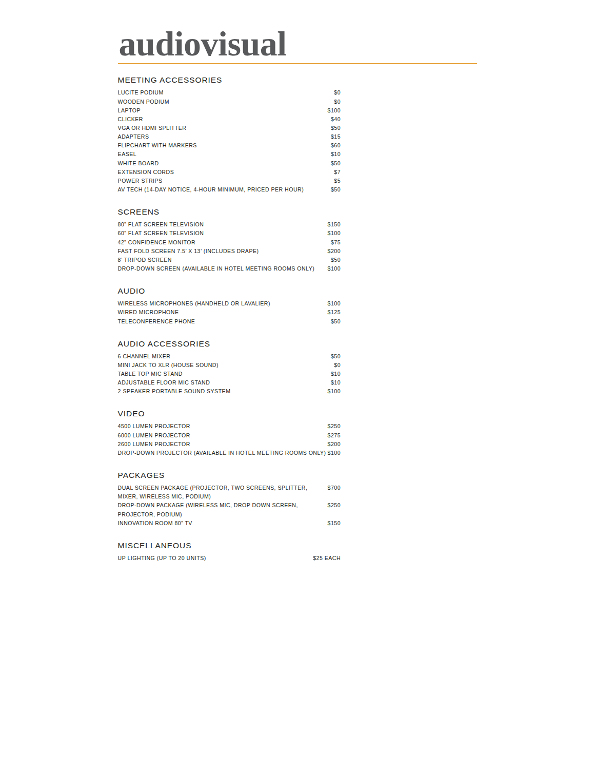audiovisual
Meeting Accessories
| Lucite Podium | $0 |
| Wooden Podium | $0 |
| Laptop | $100 |
| Clicker | $40 |
| VGA or HDMI Splitter | $50 |
| Adapters | $15 |
| Flipchart with Markers | $60 |
| Easel | $10 |
| White Board | $50 |
| Extension Cords | $7 |
| Power Strips | $5 |
| AV Tech (14-Day Notice, 4-Hour Minimum, Priced Per Hour) | $50 |
Screens
| 80” Flat Screen Television | $150 |
| 60” Flat Screen Television | $100 |
| 42” Confidence Monitor | $75 |
| Fast Fold Screen 7.5’ x 13’ (Includes Drape) | $200 |
| 8’ Tripod Screen | $50 |
| Drop-Down Screen (Available in Hotel Meeting Rooms Only) | $100 |
Audio
| Wireless Microphones (Handheld or Lavalier) | $100 |
| Wired Microphone | $125 |
| Teleconference Phone | $50 |
Audio Accessories
| 6 Channel Mixer | $50 |
| Mini Jack to XLR (House Sound) | $0 |
| Table Top Mic Stand | $10 |
| Adjustable Floor Mic Stand | $10 |
| 2 Speaker Portable Sound System | $100 |
Video
| 4500 Lumen Projector | $250 |
| 6000 Lumen Projector | $275 |
| 2600 Lumen Projector | $200 |
| Drop-Down Projector (Available in Hotel Meeting Rooms Only) | $100 |
Packages
| Dual Screen Package (Projector, Two Screens, Splitter, Mixer, Wireless Mic, Podium) | $700 |
| Drop-Down Package (Wireless Mic, Drop Down Screen, Projector, Podium) | $250 |
| Innovation Room 80” TV | $150 |
Miscellaneous
| Up Lighting (Up to 20 Units) | $25 Each |